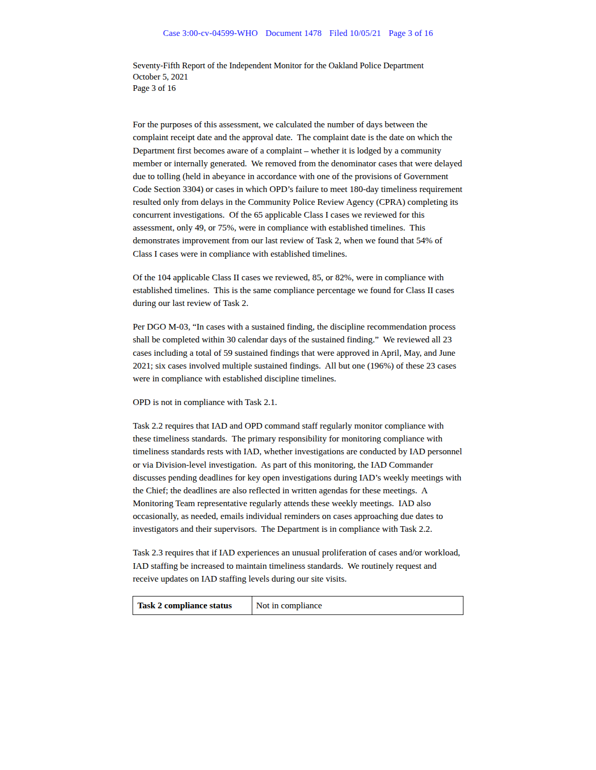Case 3:00-cv-04599-WHO Document 1478 Filed 10/05/21 Page 3 of 16
Seventy-Fifth Report of the Independent Monitor for the Oakland Police Department
October 5, 2021
Page 3 of 16
For the purposes of this assessment, we calculated the number of days between the complaint receipt date and the approval date. The complaint date is the date on which the Department first becomes aware of a complaint – whether it is lodged by a community member or internally generated. We removed from the denominator cases that were delayed due to tolling (held in abeyance in accordance with one of the provisions of Government Code Section 3304) or cases in which OPD’s failure to meet 180-day timeliness requirement resulted only from delays in the Community Police Review Agency (CPRA) completing its concurrent investigations. Of the 65 applicable Class I cases we reviewed for this assessment, only 49, or 75%, were in compliance with established timelines. This demonstrates improvement from our last review of Task 2, when we found that 54% of Class I cases were in compliance with established timelines.
Of the 104 applicable Class II cases we reviewed, 85, or 82%, were in compliance with established timelines. This is the same compliance percentage we found for Class II cases during our last review of Task 2.
Per DGO M-03, “In cases with a sustained finding, the discipline recommendation process shall be completed within 30 calendar days of the sustained finding.” We reviewed all 23 cases including a total of 59 sustained findings that were approved in April, May, and June 2021; six cases involved multiple sustained findings. All but one (196%) of these 23 cases were in compliance with established discipline timelines.
OPD is not in compliance with Task 2.1.
Task 2.2 requires that IAD and OPD command staff regularly monitor compliance with these timeliness standards. The primary responsibility for monitoring compliance with timeliness standards rests with IAD, whether investigations are conducted by IAD personnel or via Division-level investigation. As part of this monitoring, the IAD Commander discusses pending deadlines for key open investigations during IAD’s weekly meetings with the Chief; the deadlines are also reflected in written agendas for these meetings. A Monitoring Team representative regularly attends these weekly meetings. IAD also occasionally, as needed, emails individual reminders on cases approaching due dates to investigators and their supervisors. The Department is in compliance with Task 2.2.
Task 2.3 requires that if IAD experiences an unusual proliferation of cases and/or workload, IAD staffing be increased to maintain timeliness standards. We routinely request and receive updates on IAD staffing levels during our site visits.
| Task 2 compliance status | Not in compliance |